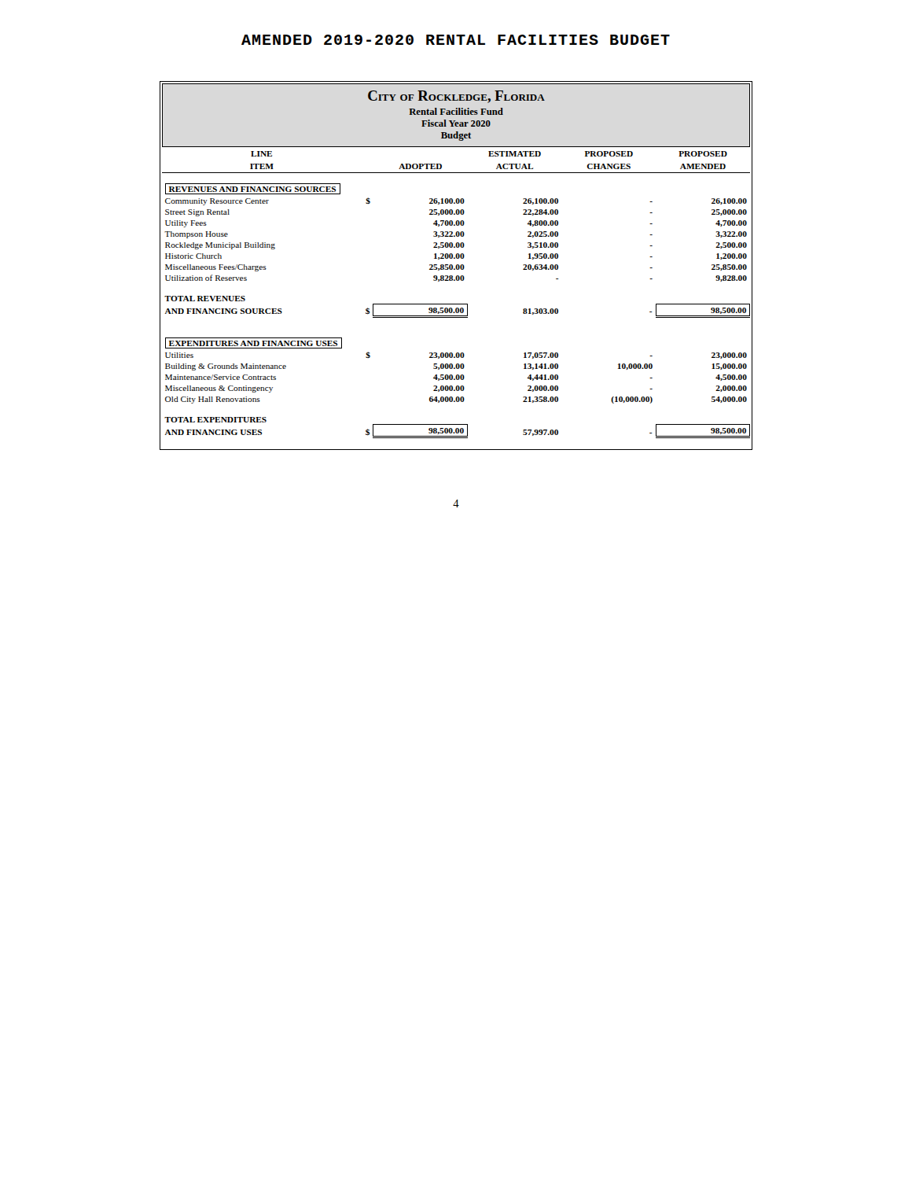AMENDED 2019-2020 RENTAL FACILITIES BUDGET
City of Rockledge, Florida Rental Facilities Fund Fiscal Year 2020 Budget
| LINE | | | ESTIMATED | PROPOSED | PROPOSED |
| --- | --- | --- | --- | --- | --- |
| ITEM | | ADOPTED | ACTUAL | CHANGES | AMENDED |
| REVENUES AND FINANCING SOURCES |
| Community Resource Center | $ | 26,100.00 | 26,100.00 | - | 26,100.00 |
| Street Sign Rental | | 25,000.00 | 22,284.00 | - | 25,000.00 |
| Utility Fees | | 4,700.00 | 4,800.00 | - | 4,700.00 |
| Thompson House | | 3,322.00 | 2,025.00 | - | 3,322.00 |
| Rockledge Municipal Building | | 2,500.00 | 3,510.00 | - | 2,500.00 |
| Historic Church | | 1,200.00 | 1,950.00 | - | 1,200.00 |
| Miscellaneous Fees/Charges | | 25,850.00 | 20,634.00 | - | 25,850.00 |
| Utilization of Reserves | | 9,828.00 | - | - | 9,828.00 |
| TOTAL REVENUES | | | | | |
| AND FINANCING SOURCES | $ | 98,500.00 | 81,303.00 | - | 98,500.00 |
| EXPENDITURES AND FINANCING USES |
| Utilities | $ | 23,000.00 | 17,057.00 | - | 23,000.00 |
| Building & Grounds Maintenance | | 5,000.00 | 13,141.00 | 10,000.00 | 15,000.00 |
| Maintenance/Service Contracts | | 4,500.00 | 4,441.00 | - | 4,500.00 |
| Miscellaneous & Contingency | | 2,000.00 | 2,000.00 | - | 2,000.00 |
| Old City Hall Renovations | | 64,000.00 | 21,358.00 | (10,000.00) | 54,000.00 |
| TOTAL EXPENDITURES | | | | | |
| AND FINANCING USES | $ | 98,500.00 | 57,997.00 | - | 98,500.00 |
4